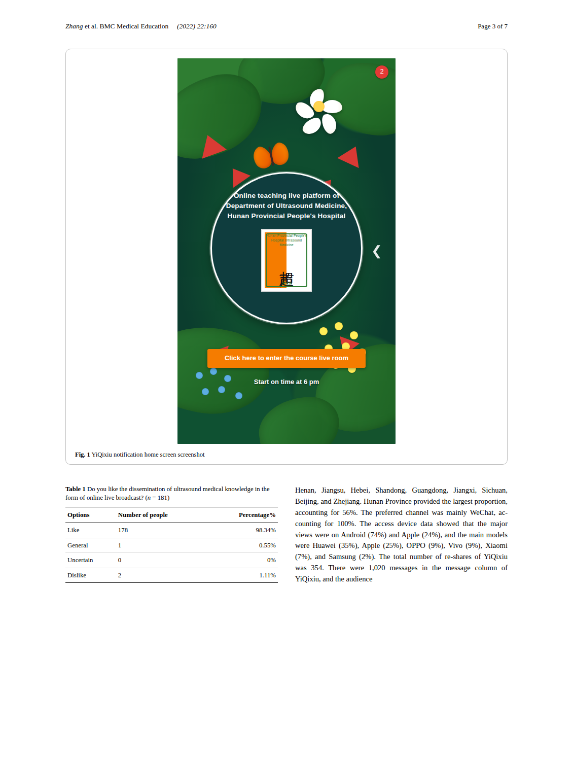Zhang et al. BMC Medical Education (2022) 22:160
Page 3 of 7
2
❮
Online teaching live platform of
Department of Ultrasound Medicine,
Hunan Provincial People's Hospital
Hunan Provincial People's Hospital Ultrasound Medicine
超声
2018
Click here to enter the course live room
Start on time at 6 pm
Fig. 1 YiQixiu notification home screen screenshot
Table 1 Do you like the dissemination of ultrasound medical knowledge in the form of online live broadcast? (n = 181)
| Options | Number of people | Percentage% |
| --- | --- | --- |
| Like | 178 | 98.34% |
| General | 1 | 0.55% |
| Uncertain | 0 | 0% |
| Dislike | 2 | 1.11% |
Henan, Jiangsu, Hebei, Shandong, Guangdong, Jiangxi, Sichuan, Beijing, and Zhejiang. Hunan Province provided the largest proportion, accounting for 56%. The preferred channel was mainly WeChat, accounting for 100%. The access device data showed that the major views were on Android (74%) and Apple (24%), and the main models were Huawei (35%), Apple (25%), OPPO (9%), Vivo (9%), Xiaomi (7%), and Samsung (2%). The total number of re-shares of YiQixiu was 354. There were 1,020 messages in the message column of YiQixiu, and the audience